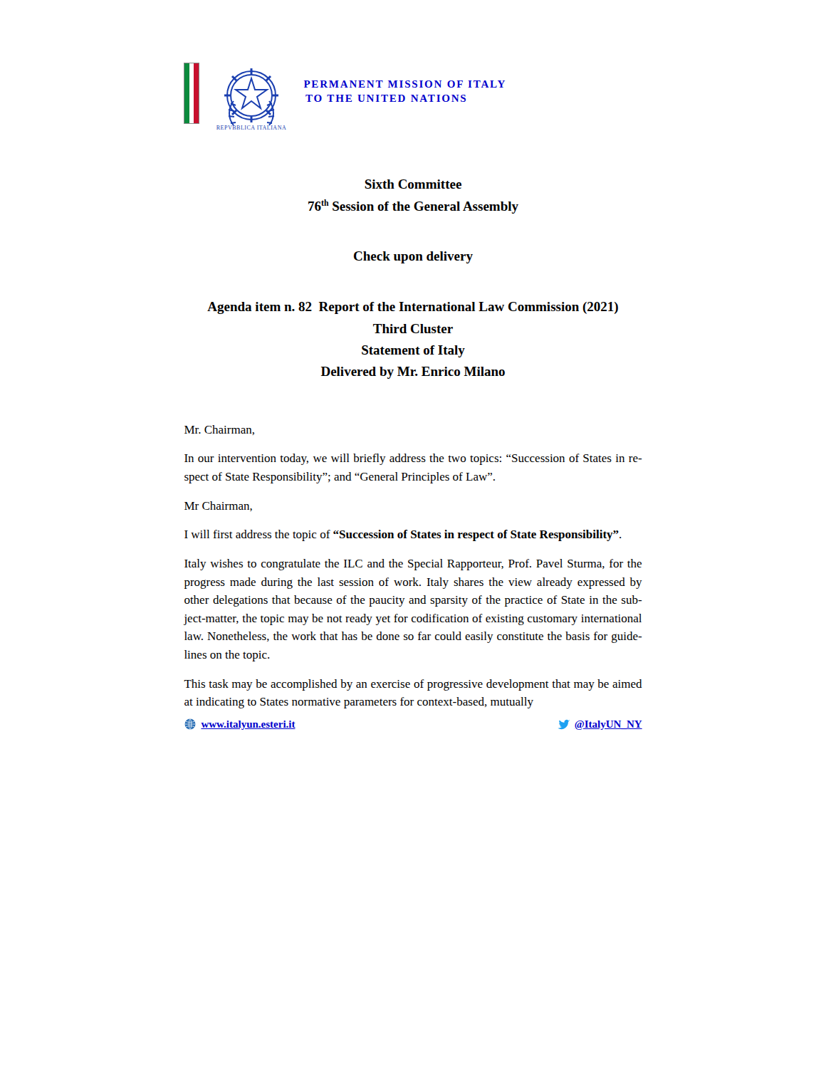REPVBBLICA ITALIANA
PERMANENT MISSION OF ITALY TO THE UNITED NATIONS
Sixth Committee
76th Session of the General Assembly
Check upon delivery
Agenda item n. 82 Report of the International Law Commission (2021)
Third Cluster
Statement of Italy
Delivered by Mr. Enrico Milano
Mr. Chairman,
In our intervention today, we will briefly address the two topics: “Succession of States in respect of State Responsibility”; and “General Principles of Law”.
Mr Chairman,
I will first address the topic of “Succession of States in respect of State Responsibility”.
Italy wishes to congratulate the ILC and the Special Rapporteur, Prof. Pavel Sturma, for the progress made during the last session of work. Italy shares the view already expressed by other delegations that because of the paucity and sparsity of the practice of State in the subject-matter, the topic may be not ready yet for codification of existing customary international law. Nonetheless, the work that has be done so far could easily constitute the basis for guidelines on the topic.
This task may be accomplished by an exercise of progressive development that may be aimed at indicating to States normative parameters for context-based, mutually
www.italyun.esteri.it @ItalyUN_NY